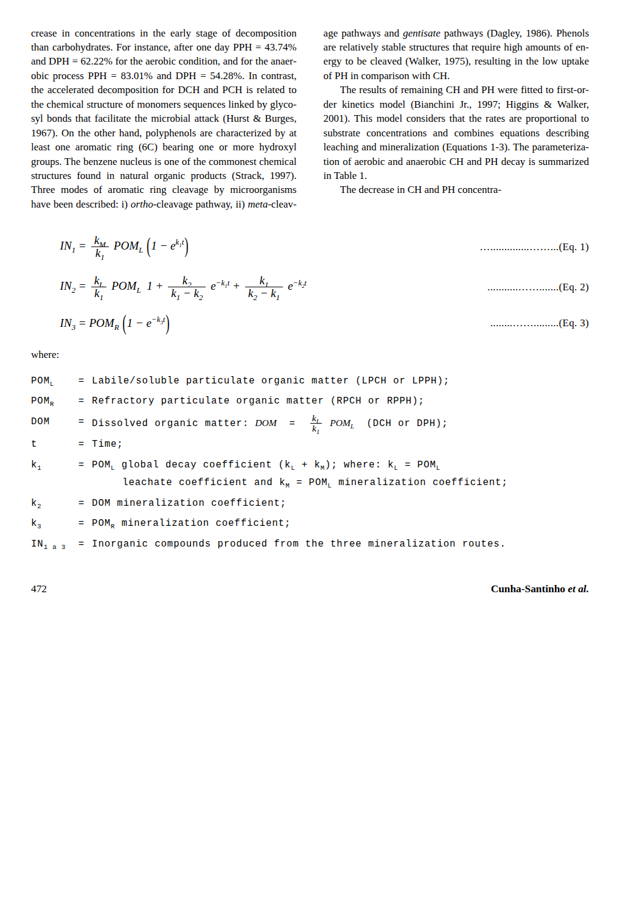crease in concentrations in the early stage of decomposition than carbohydrates. For instance, after one day PPH = 43.74% and DPH = 62.22% for the aerobic condition, and for the anaerobic process PPH = 83.01% and DPH = 54.28%. In contrast, the accelerated decomposition for DCH and PCH is related to the chemical structure of monomers sequences linked by glycosyl bonds that facilitate the microbial attack (Hurst & Burges, 1967). On the other hand, polyphenols are characterized by at least one aromatic ring (6C) bearing one or more hydroxyl groups. The benzene nucleus is one of the commonest chemical structures found in natural organic products (Strack, 1997). Three modes of aromatic ring cleavage by microorganisms have been described: i) ortho-cleavage pathway, ii) meta-cleavage pathways and gentisate pathways (Dagley, 1986). Phenols are relatively stable structures that require high amounts of energy to be cleaved (Walker, 1975), resulting in the low uptake of PH in comparison with CH.
The results of remaining CH and PH were fitted to first-order kinetics model (Bianchini Jr., 1997; Higgins & Walker, 2001). This model considers that the rates are proportional to substrate concentrations and combines equations describing leaching and mineralization (Equations 1-3). The parameterization of aerobic and anaerobic CH and PH decay is summarized in Table 1.
The decrease in CH and PH concentra-
IN1 = kM k1 POML (1 − ek1t)
…..............……...(Eq. 1)
IN2 = kL k1 POML 1 + k2 k1 − k2 e−k1t + k1 k2 − k1 e−k2t
...........…….......(Eq. 2)
IN3 = POMR (1 − e−k3t)
........…….........(Eq. 3)
where:
| POM L | = | Labile/soluble particulate organic matter (LPCH or LPPH); |
| POM R | = | Refractory particulate organic matter (RPCH or RPPH); |
| DOM | = | Dissolved organic matter: DOM = k L k 1 POM L (DCH or DPH); |
| t | = | Time; |
| k 1 | = | POM L global decay coefficient (k L + k M ); where: k L = POM L leachate coefficient and k M = POM L mineralization coefficient; |
| k 2 | = | DOM mineralization coefficient; |
| k 3 | = | POM R mineralization coefficient; |
| IN 1 a 3 | = | Inorganic compounds produced from the three mineralization routes. |
472 Cunha-Santinho et al.